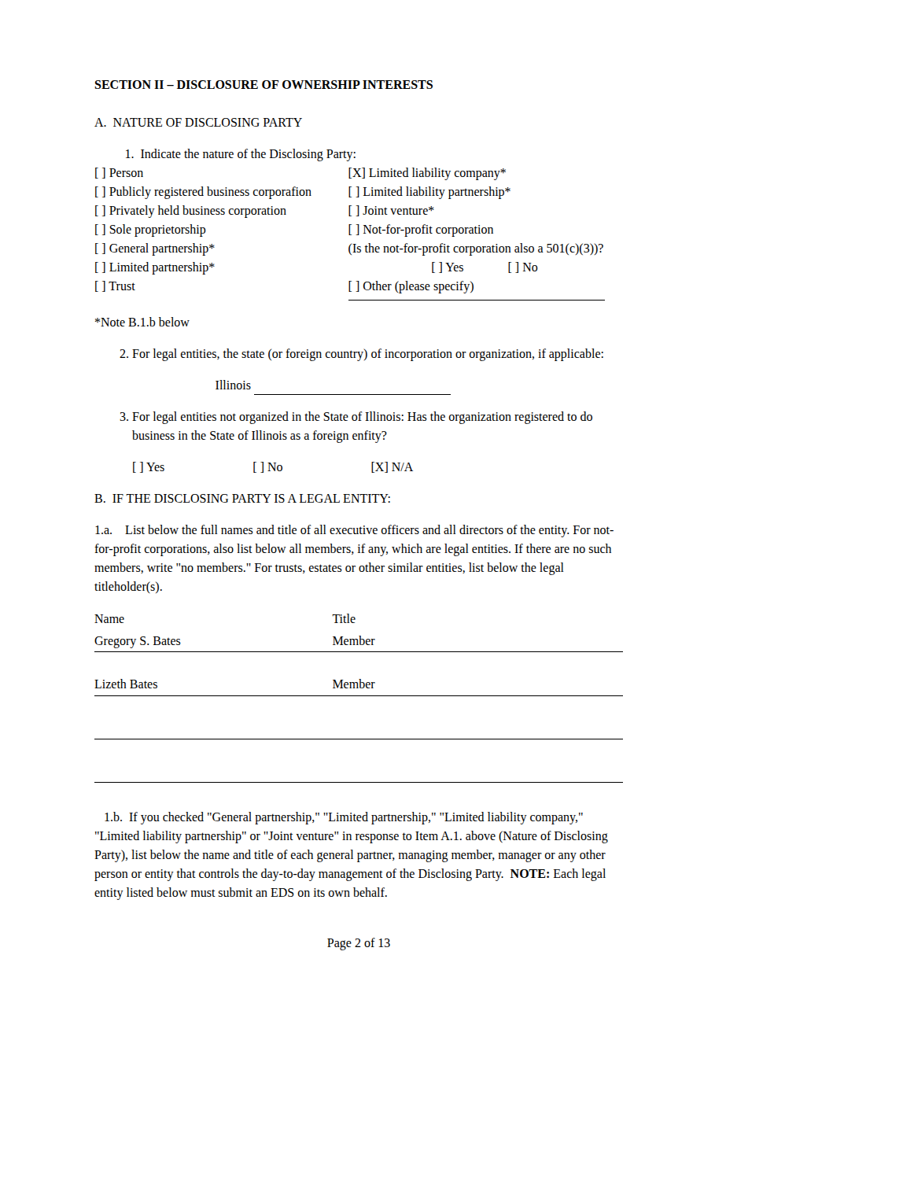SECTION II – DISCLOSURE OF OWNERSHIP INTERESTS
A. NATURE OF DISCLOSING PARTY
1. Indicate the nature of the Disclosing Party:
| [ ] Person [ ] Publicly registered business corporafion [ ] Privately held business corporation [ ] Sole proprietorship [ ] General partnership* [ ] Limited partnership* [ ] Trust | [X] Limited liability company* [ ] Limited liability partnership* [ ] Joint venture* [ ] Not-for-profit corporation (Is the not-for-profit corporation also a 501(c)(3))? [ ] Yes [ ] No [ ] Other (please specify) |
*Note B.1.b below
For legal entities, the state (or foreign country) of incorporation or organization, if applicable:
Illinois
For legal entities not organized in the State of Illinois: Has the organization registered to do business in the State of Illinois as a foreign enfity?
[ ] Yes [ ] No [X] N/A
B. IF THE DISCLOSING PARTY IS A LEGAL ENTITY:
1.a. List below the full names and title of all executive officers and all directors of the entity. For not-for-profit corporations, also list below all members, if any, which are legal entities. If there are no such members, write "no members." For trusts, estates or other similar entities, list below the legal titleholder(s).
| Name | Title |
| Gregory S. Bates | Member |
| Lizeth Bates | Member |
1.b. If you checked "General partnership," "Limited partnership," "Limited liability company," "Limited liability partnership" or "Joint venture" in response to Item A.1. above (Nature of Disclosing Party), list below the name and title of each general partner, managing member, manager or any other person or entity that controls the day-to-day management of the Disclosing Party. NOTE: Each legal entity listed below must submit an EDS on its own behalf.
Page 2 of 13